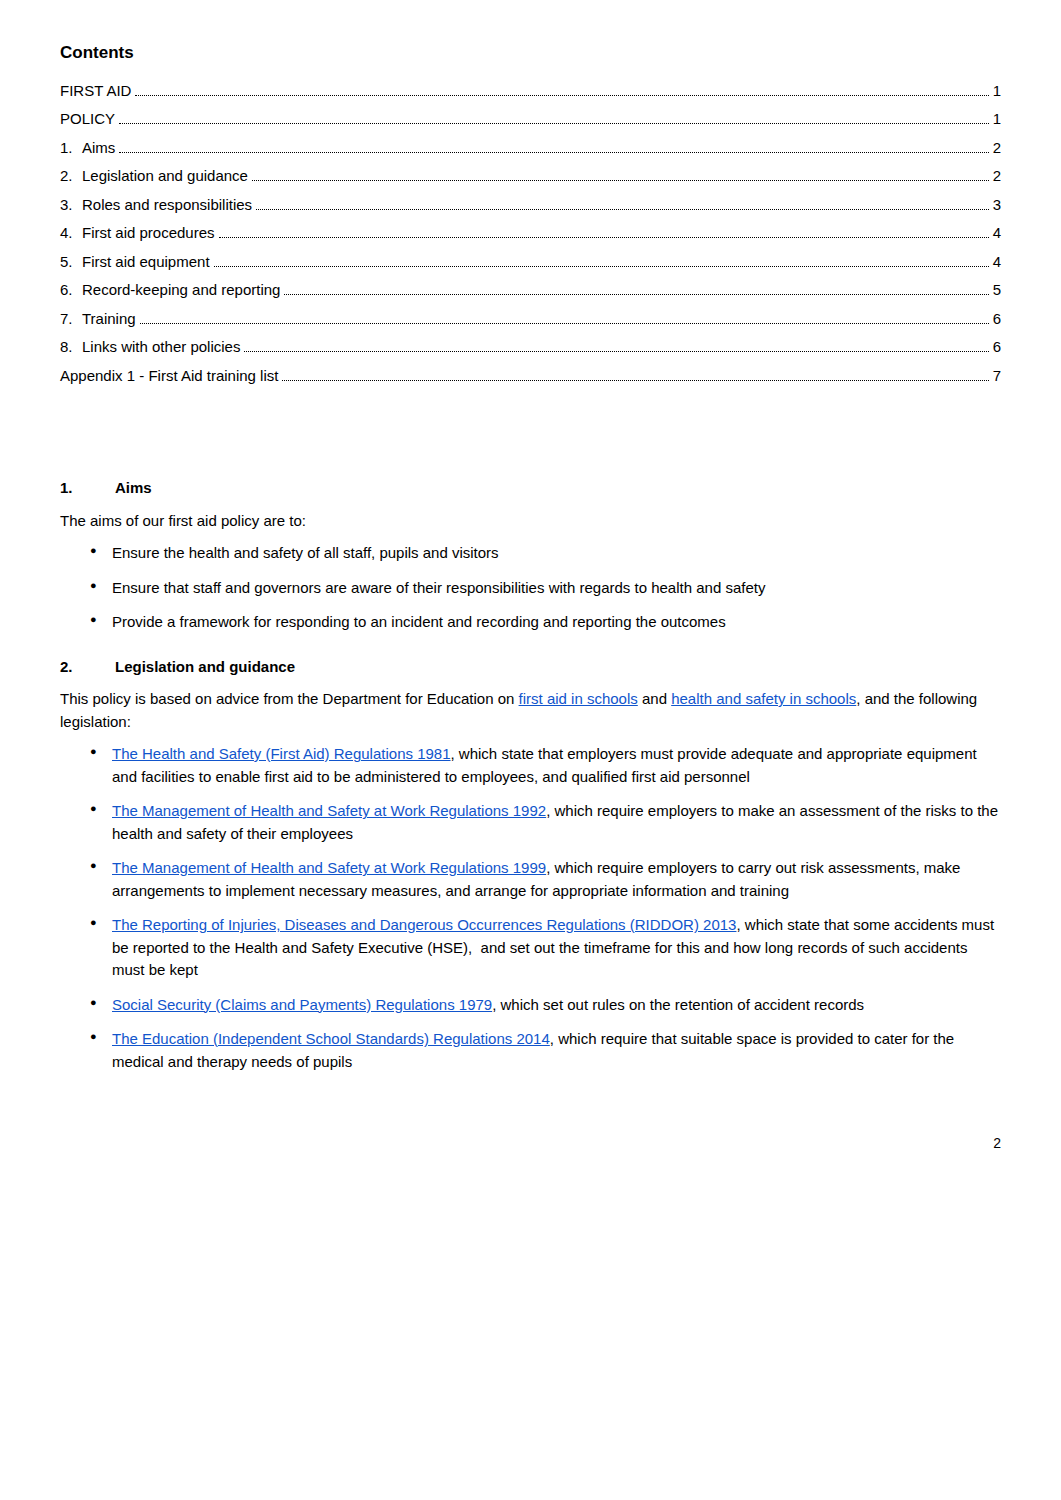Contents
FIRST AID 1
POLICY 1
1. Aims 2
2. Legislation and guidance 2
3. Roles and responsibilities 3
4. First aid procedures 4
5. First aid equipment 4
6. Record-keeping and reporting 5
7. Training 6
8. Links with other policies 6
Appendix 1 - First Aid training list 7
1. Aims
The aims of our first aid policy are to:
Ensure the health and safety of all staff, pupils and visitors
Ensure that staff and governors are aware of their responsibilities with regards to health and safety
Provide a framework for responding to an incident and recording and reporting the outcomes
2. Legislation and guidance
This policy is based on advice from the Department for Education on first aid in schools and health and safety in schools, and the following legislation:
The Health and Safety (First Aid) Regulations 1981, which state that employers must provide adequate and appropriate equipment and facilities to enable first aid to be administered to employees, and qualified first aid personnel
The Management of Health and Safety at Work Regulations 1992, which require employers to make an assessment of the risks to the health and safety of their employees
The Management of Health and Safety at Work Regulations 1999, which require employers to carry out risk assessments, make arrangements to implement necessary measures, and arrange for appropriate information and training
The Reporting of Injuries, Diseases and Dangerous Occurrences Regulations (RIDDOR) 2013, which state that some accidents must be reported to the Health and Safety Executive (HSE), and set out the timeframe for this and how long records of such accidents must be kept
Social Security (Claims and Payments) Regulations 1979, which set out rules on the retention of accident records
The Education (Independent School Standards) Regulations 2014, which require that suitable space is provided to cater for the medical and therapy needs of pupils
2